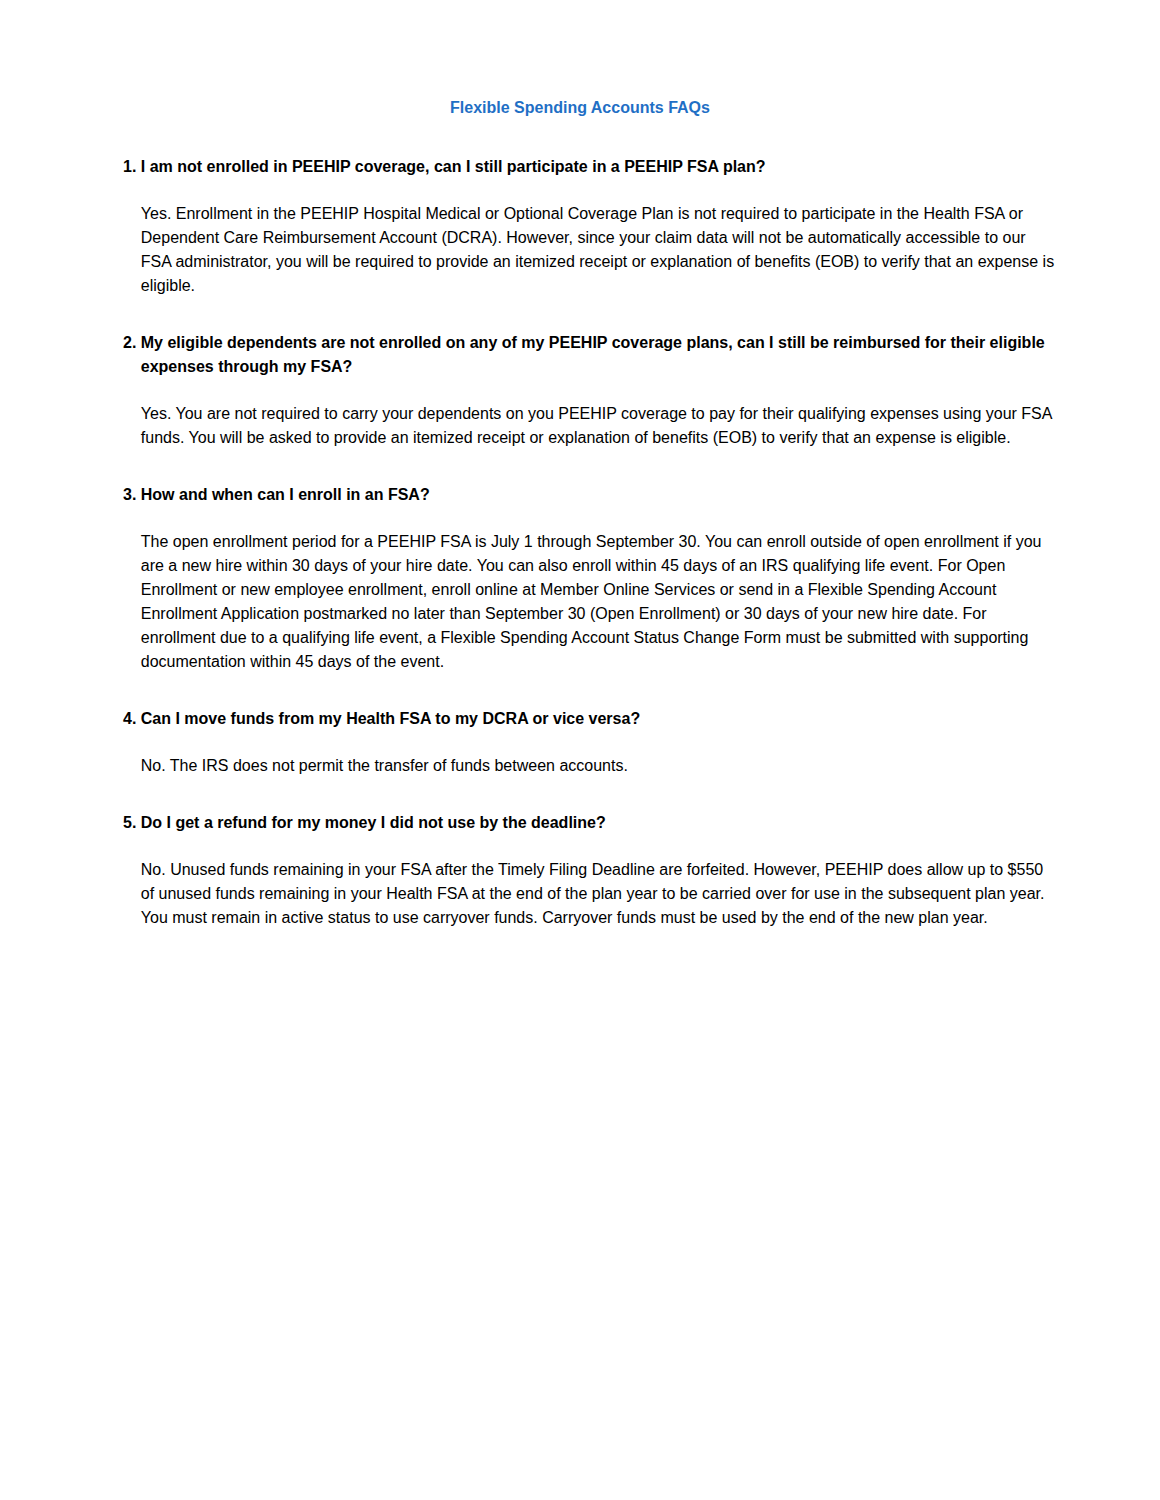Flexible Spending Accounts FAQs
I am not enrolled in PEEHIP coverage, can I still participate in a PEEHIP FSA plan?
Yes. Enrollment in the PEEHIP Hospital Medical or Optional Coverage Plan is not required to participate in the Health FSA or Dependent Care Reimbursement Account (DCRA). However, since your claim data will not be automatically accessible to our FSA administrator, you will be required to provide an itemized receipt or explanation of benefits (EOB) to verify that an expense is eligible.
My eligible dependents are not enrolled on any of my PEEHIP coverage plans, can I still be reimbursed for their eligible expenses through my FSA?
Yes. You are not required to carry your dependents on you PEEHIP coverage to pay for their qualifying expenses using your FSA funds. You will be asked to provide an itemized receipt or explanation of benefits (EOB) to verify that an expense is eligible.
How and when can I enroll in an FSA?
The open enrollment period for a PEEHIP FSA is July 1 through September 30. You can enroll outside of open enrollment if you are a new hire within 30 days of your hire date. You can also enroll within 45 days of an IRS qualifying life event. For Open Enrollment or new employee enrollment, enroll online at Member Online Services or send in a Flexible Spending Account Enrollment Application postmarked no later than September 30 (Open Enrollment) or 30 days of your new hire date. For enrollment due to a qualifying life event, a Flexible Spending Account Status Change Form must be submitted with supporting documentation within 45 days of the event.
Can I move funds from my Health FSA to my DCRA or vice versa?
No. The IRS does not permit the transfer of funds between accounts.
Do I get a refund for my money I did not use by the deadline?
No. Unused funds remaining in your FSA after the Timely Filing Deadline are forfeited. However, PEEHIP does allow up to $550 of unused funds remaining in your Health FSA at the end of the plan year to be carried over for use in the subsequent plan year. You must remain in active status to use carryover funds. Carryover funds must be used by the end of the new plan year.